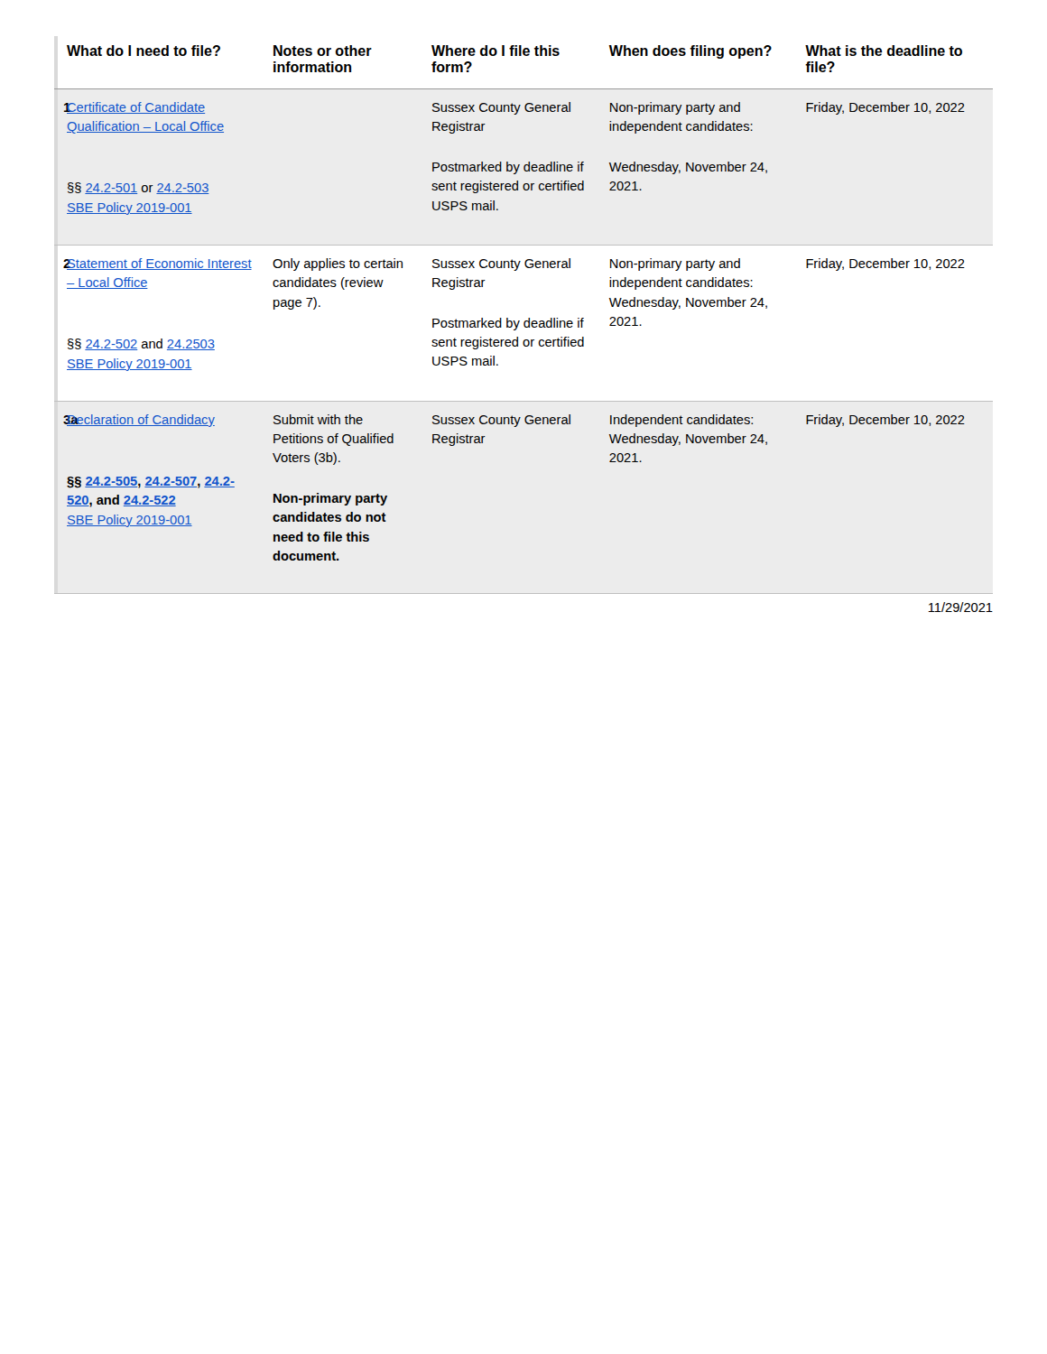| | What do I need to file? | Notes or other information | Where do I file this form? | When does filing open? | What is the deadline to file? |
| --- | --- | --- | --- | --- | --- |
| 1 | Certificate of Candidate Qualification – Local Office §§ 24.2-501 or 24.2-503 SBE Policy 2019-001 | | Sussex County General Registrar Postmarked by deadline if sent registered or certified USPS mail. | Non-primary party and independent candidates: Wednesday, November 24, 2021. | Friday, December 10, 2022 |
| 2 | Statement of Economic Interest – Local Office §§ 24.2-502 and 24.2503 SBE Policy 2019-001 | Only applies to certain candidates (review page 7). | Sussex County General Registrar Postmarked by deadline if sent registered or certified USPS mail. | Non-primary party and independent candidates: Wednesday, November 24, 2021. | Friday, December 10, 2022 |
| 3a | Declaration of Candidacy §§ 24.2-505 , 24.2-507 , 24.2-520 , and 24.2-522 SBE Policy 2019-001 | Submit with the Petitions of Qualified Voters (3b). Non-primary party candidates do not need to file this document. | Sussex County General Registrar | Independent candidates: Wednesday, November 24, 2021. | Friday, December 10, 2022 |
11/29/2021